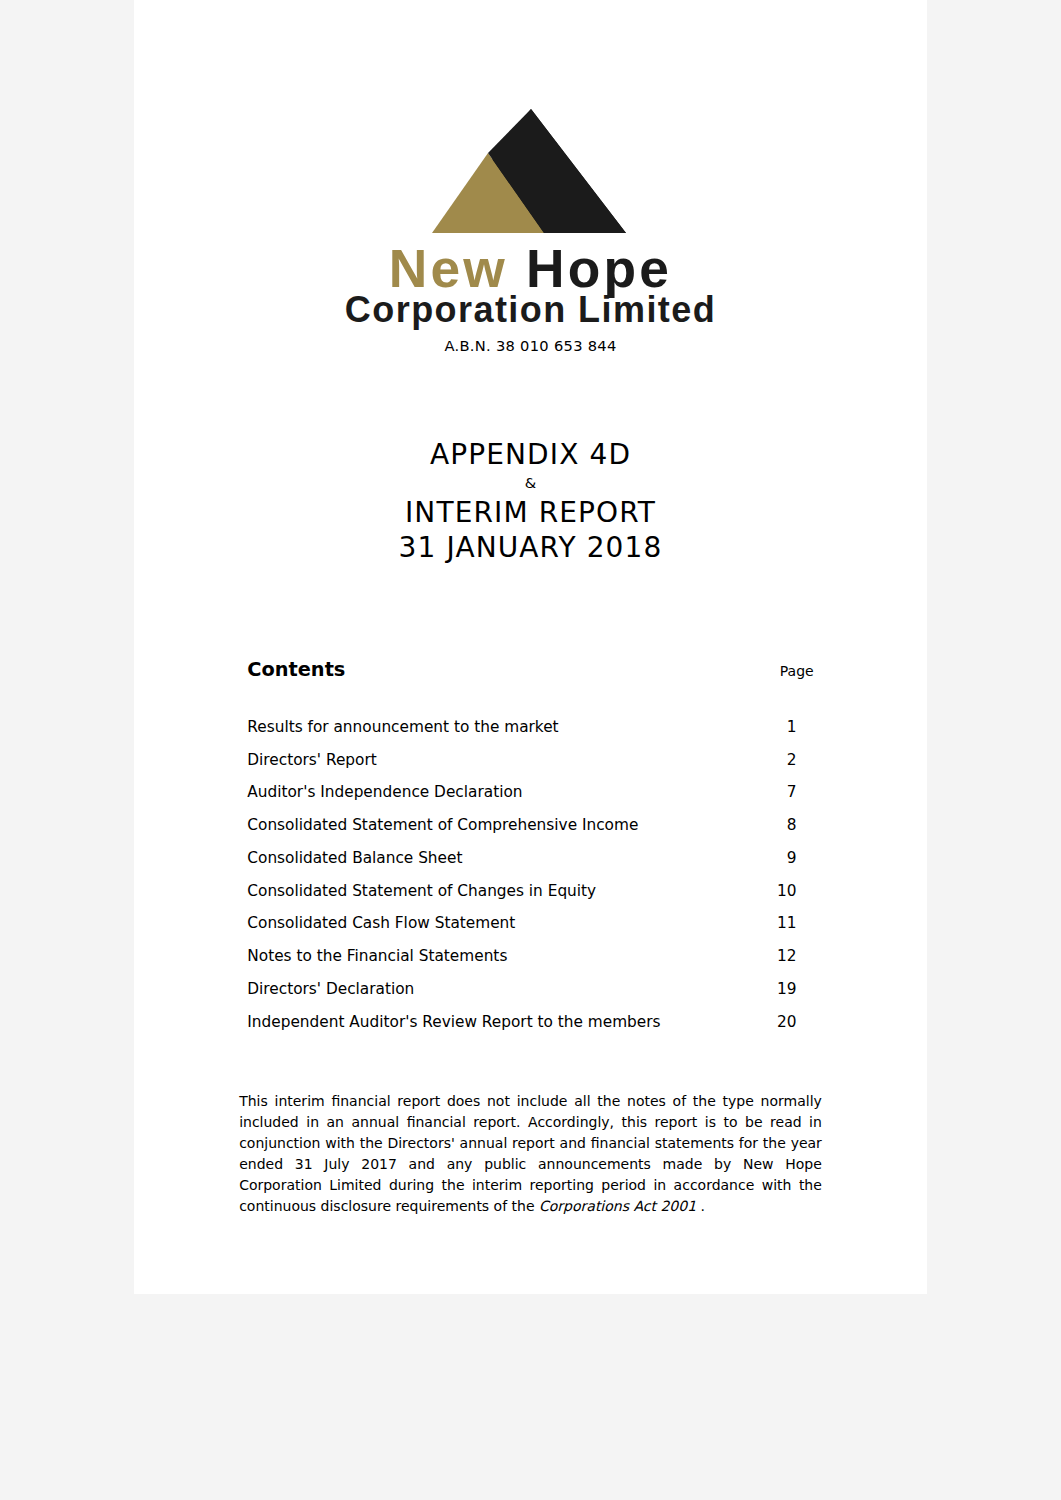New Hope
Corporation Limited
A.B.N. 38 010 653 844
APPENDIX 4D
&
INTERIM REPORT
31 JANUARY 2018
Contents Page
| Results for announcement to the market | 1 |
| Directors' Report | 2 |
| Auditor's Independence Declaration | 7 |
| Consolidated Statement of Comprehensive Income | 8 |
| Consolidated Balance Sheet | 9 |
| Consolidated Statement of Changes in Equity | 10 |
| Consolidated Cash Flow Statement | 11 |
| Notes to the Financial Statements | 12 |
| Directors' Declaration | 19 |
| Independent Auditor's Review Report to the members | 20 |
This interim financial report does not include all the notes of the type normally included in an annual financial report. Accordingly, this report is to be read in conjunction with the Directors' annual report and financial statements for the year ended 31 July 2017 and any public announcements made by New Hope Corporation Limited during the interim reporting period in accordance with the continuous disclosure requirements of the Corporations Act 2001 .